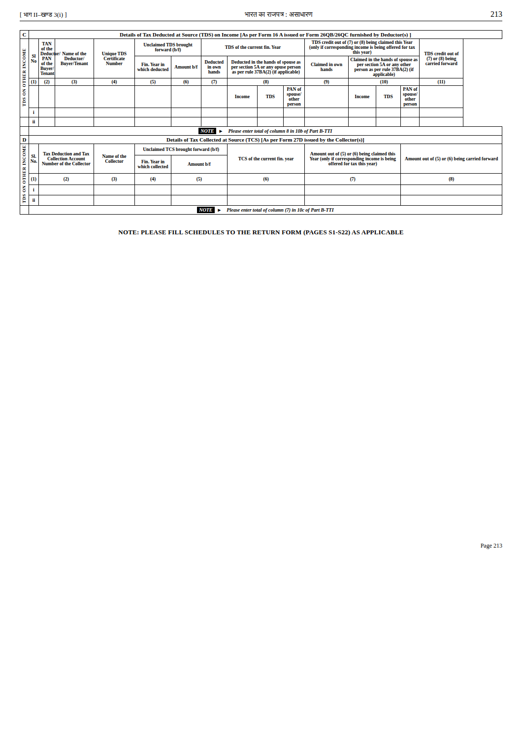[ भाग II–खण्ड 3(i) ]
भारत का राजपत्र : असाधारण
213
| C | Details of Tax Deducted at Source (TDS) on Income [As per Form 16 A issued or Form 26QB/26QC furnished by Deductor(s) ] |
| TDS ON OTHER INCOME | Sl No | TAN of the Deductor/ PAN of the Buyer/ Tenant | Name of the Deductor/ Buyer/Tenant | Unique TDS Certificate Number | Unclaimed TDS brought forward (b/f) | TDS of the current fin. Year | TDS credit out of (7) or (8) being claimed this Year (only if corresponding income is being offered for tax this year) | TDS credit out of (7) or (8) being carried forward |
| Fin. Year in which deducted | Amount b/f | Deducted in own hands | Deducted in the hands of spouse as per section 5A or any opuse person as per rule 37BA(2) (if applicable) | Claimed in own hands | Claimed in the hands of spouse as per section 5A or any other person as per rule 37BA(2) (if applicable) |
| (1) | (2) | (3) | (4) | (5) | (6) | (7) | (8) | (9) | (10) | (11) |
| | | | | | | | Income | TDS | PAN of spouse/ other person | | Income | TDS | PAN of spouse/ other person | |
| i | | | | | | | | | | | | | | |
| | ii | | | | | | | | | | | | | | |
| | NOTE ► Please enter total of column 8 in 10b of Part B-TTI |
| D | Details of Tax Collected at Source (TCS) [As per Form 27D issued by the Collector(s)] |
| TDS ON OTHER INCOME | Sl. No. | Tax Deduction and Tax Collection Account Number of the Collector | Name of the Collector | Unclaimed TCS brought forward (b/f) | TCS of the current fin. year | Amount out of (5) or (6) being claimed this Year (only if corresponding income is being offered for tax this year) | Amount out of (5) or (6) being carried forward |
| Fin. Year in which collected | Amount b/f |
| (1) | (2) | (3) | (4) | (5) | (6) | (7) | (8) |
| i | | | | | | | |
| ii | | | | | | | |
| | NOTE ► Please enter total of column (7) in 10c of Part B-TTI |
NOTE: PLEASE FILL SCHEDULES TO THE RETURN FORM (PAGES S1-S22) AS APPLICABLE
Page 213